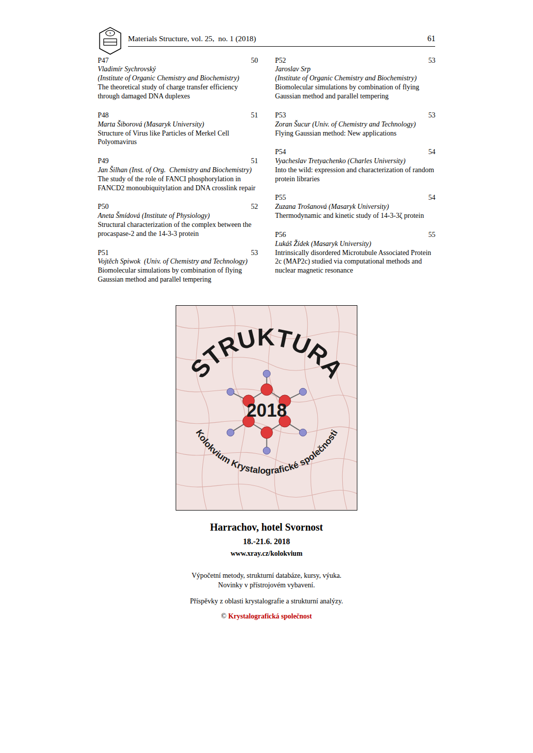x
Materials Structure, vol. 25, no. 1 (2018)
61
P4750
Vladimír Sychrovský (Institute of Organic Chemistry and Biochemistry) The theoretical study of charge transfer efficiency through damaged DNA duplexes
P4851
Marta Šiborová (Masaryk University) Structure of Virus like Particles of Merkel Cell Polyomavirus
P4951
Jan Šilhan (Inst. of Org. Chemistry and Biochemistry) The study of the role of FANCI phosphorylation in FANCD2 monoubiquitylation and DNA crosslink repair
P5052
Aneta Šmídová (Institute of Physiology) Structural characterization of the complex between the procaspase-2 and the 14-3-3 protein
P5153
Vojtěch Spiwok (Univ. of Chemistry and Technology) Biomolecular simulations by combination of flying Gaussian method and parallel tempering
P5253
Jaroslav Srp (Institute of Organic Chemistry and Biochemistry) Biomolecular simulations by combination of flying Gaussian method and parallel tempering
P5353
Zoran Šucur (Univ. of Chemistry and Technology) Flying Gaussian method: New applications
P5454
Vyacheslav Tretyachenko (Charles University) Into the wild: expression and characterization of random protein libraries
P5554
Zuzana Trošanová (Masaryk University) Thermodynamic and kinetic study of 14-3-3ζ protein
P5655
Lukáš Žídek (Masaryk University) Intrinsically disordered Microtubule Associated Protein 2c (MAP2c) studied via computational methods and nuclear magnetic resonance
STRUKTURA 2018 Kolokvium Krystalografické společnosti
Harrachov, hotel Svornost
18.-21.6. 2018
www.xray.cz/kolokvium
Výpočetní metody, strukturní databáze, kursy, výuka.
Novinky v přístrojovém vybavení.
Příspěvky z oblasti krystalografie a strukturní analýzy.
© Krystalografická společnost